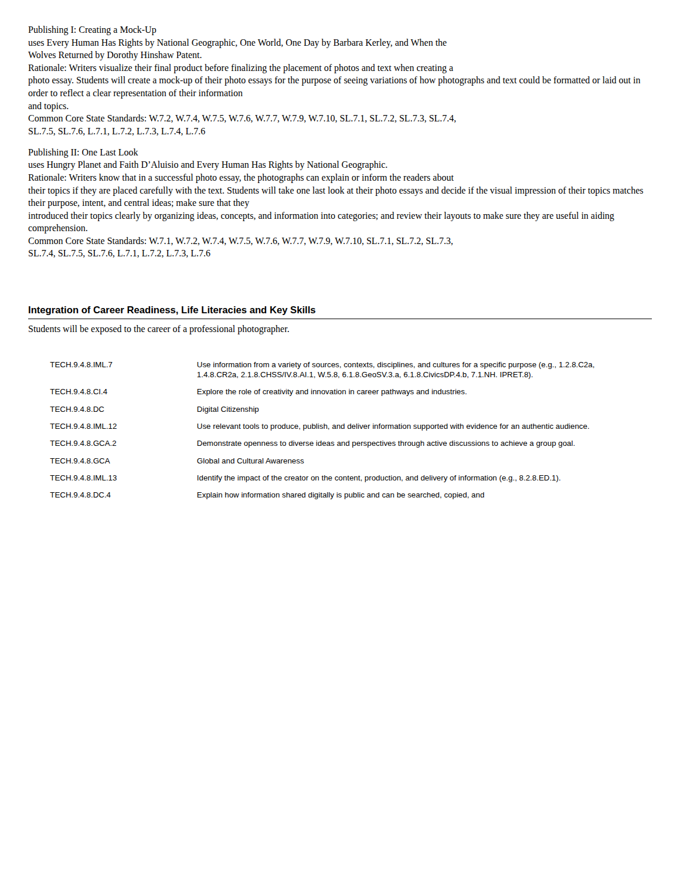Publishing I: Creating a Mock-Up
uses Every Human Has Rights by National Geographic, One World, One Day by Barbara Kerley, and When the
Wolves Returned by Dorothy Hinshaw Patent.
Rationale: Writers visualize their final product before finalizing the placement of photos and text when creating a
photo essay. Students will create a mock-up of their photo essays for the purpose of seeing variations of how photographs and text could be formatted or laid out in order to reflect a clear representation of their information
and topics.
Common Core State Standards: W.7.2, W.7.4, W.7.5, W.7.6, W.7.7, W.7.9, W.7.10, SL.7.1, SL.7.2, SL.7.3, SL.7.4,
SL.7.5, SL.7.6, L.7.1, L.7.2, L.7.3, L.7.4, L.7.6
Publishing II: One Last Look
uses Hungry Planet and Faith D’Aluisio and Every Human Has Rights by National Geographic.
Rationale: Writers know that in a successful photo essay, the photographs can explain or inform the readers about
their topics if they are placed carefully with the text. Students will take one last look at their photo essays and decide if the visual impression of their topics matches their purpose, intent, and central ideas; make sure that they
introduced their topics clearly by organizing ideas, concepts, and information into categories; and review their layouts to make sure they are useful in aiding comprehension.
Common Core State Standards: W.7.1, W.7.2, W.7.4, W.7.5, W.7.6, W.7.7, W.7.9, W.7.10, SL.7.1, SL.7.2, SL.7.3,
SL.7.4, SL.7.5, SL.7.6, L.7.1, L.7.2, L.7.3, L.7.6
Integration of Career Readiness, Life Literacies and Key Skills
Students will be exposed to the career of a professional photographer.
| TECH.9.4.8.IML.7 | Use information from a variety of sources, contexts, disciplines, and cultures for a specific purpose (e.g., 1.2.8.C2a, 1.4.8.CR2a, 2.1.8.CHSS/IV.8.AI.1, W.5.8, 6.1.8.GeoSV.3.a, 6.1.8.CivicsDP.4.b, 7.1.NH. IPRET.8). |
| TECH.9.4.8.CI.4 | Explore the role of creativity and innovation in career pathways and industries. |
| TECH.9.4.8.DC | Digital Citizenship |
| TECH.9.4.8.IML.12 | Use relevant tools to produce, publish, and deliver information supported with evidence for an authentic audience. |
| TECH.9.4.8.GCA.2 | Demonstrate openness to diverse ideas and perspectives through active discussions to achieve a group goal. |
| TECH.9.4.8.GCA | Global and Cultural Awareness |
| TECH.9.4.8.IML.13 | Identify the impact of the creator on the content, production, and delivery of information (e.g., 8.2.8.ED.1). |
| TECH.9.4.8.DC.4 | Explain how information shared digitally is public and can be searched, copied, and |